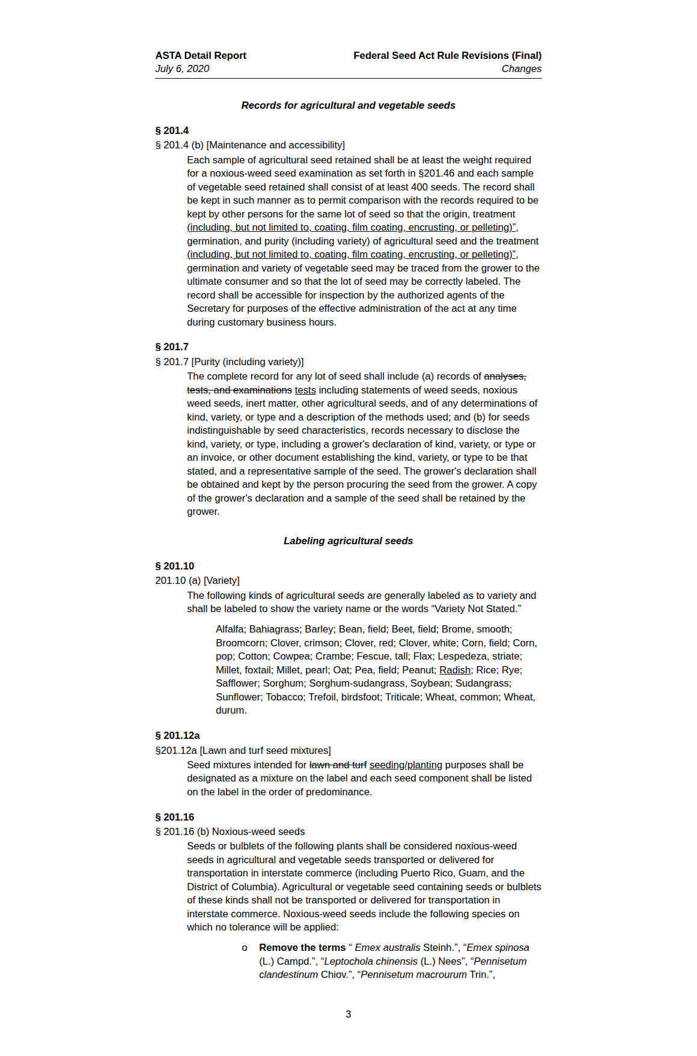ASTA Detail Report
Federal Seed Act Rule Revisions (Final)
July 6, 2020
Changes
Records for agricultural and vegetable seeds
§ 201.4
§ 201.4 (b) [Maintenance and accessibility]
Each sample of agricultural seed retained shall be at least the weight required for a noxious-weed seed examination as set forth in §201.46 and each sample of vegetable seed retained shall consist of at least 400 seeds. The record shall be kept in such manner as to permit comparison with the records required to be kept by other persons for the same lot of seed so that the origin, treatment (including, but not limited to, coating, film coating, encrusting, or pelleting)”, germination, and purity (including variety) of agricultural seed and the treatment (including, but not limited to, coating, film coating, encrusting, or pelleting)”, germination and variety of vegetable seed may be traced from the grower to the ultimate consumer and so that the lot of seed may be correctly labeled. The record shall be accessible for inspection by the authorized agents of the Secretary for purposes of the effective administration of the act at any time during customary business hours.
§ 201.7
§ 201.7 [Purity (including variety)]
The complete record for any lot of seed shall include (a) records of analyses, tests, and examinations tests including statements of weed seeds, noxious weed seeds, inert matter, other agricultural seeds, and of any determinations of kind, variety, or type and a description of the methods used; and (b) for seeds indistinguishable by seed characteristics, records necessary to disclose the kind, variety, or type, including a grower's declaration of kind, variety, or type or an invoice, or other document establishing the kind, variety, or type to be that stated, and a representative sample of the seed. The grower's declaration shall be obtained and kept by the person procuring the seed from the grower. A copy of the grower's declaration and a sample of the seed shall be retained by the grower.
Labeling agricultural seeds
§ 201.10
201.10 (a) [Variety]
The following kinds of agricultural seeds are generally labeled as to variety and shall be labeled to show the variety name or the words “Variety Not Stated.”
Alfalfa; Bahiagrass; Barley; Bean, field; Beet, field; Brome, smooth; Broomcorn; Clover, crimson; Clover, red; Clover, white; Corn, field; Corn, pop; Cotton; Cowpea; Crambe; Fescue, tall; Flax; Lespedeza, striate; Millet, foxtail; Millet, pearl; Oat; Pea, field; Peanut; Radish; Rice; Rye; Safflower; Sorghum; Sorghum-sudangrass, Soybean; Sudangrass; Sunflower; Tobacco; Trefoil, birdsfoot; Triticale; Wheat, common; Wheat, durum.
§ 201.12a
§201.12a [Lawn and turf seed mixtures]
Seed mixtures intended for lawn and turf seeding/planting purposes shall be designated as a mixture on the label and each seed component shall be listed on the label in the order of predominance.
§ 201.16
§ 201.16 (b) Noxious-weed seeds
Seeds or bulblets of the following plants shall be considered noxious-weed seeds in agricultural and vegetable seeds transported or delivered for transportation in interstate commerce (including Puerto Rico, Guam, and the District of Columbia). Agricultural or vegetable seed containing seeds or bulblets of these kinds shall not be transported or delivered for transportation in interstate commerce. Noxious-weed seeds include the following species on which no tolerance will be applied:
Remove the terms “ Emex australis Steinh.”, “Emex spinosa (L.) Campd.”, “Leptochola chinensis (L.) Nees”, “Pennisetum clandestinum Chiov.”, “Pennisetum macrourum Trin.”,
3